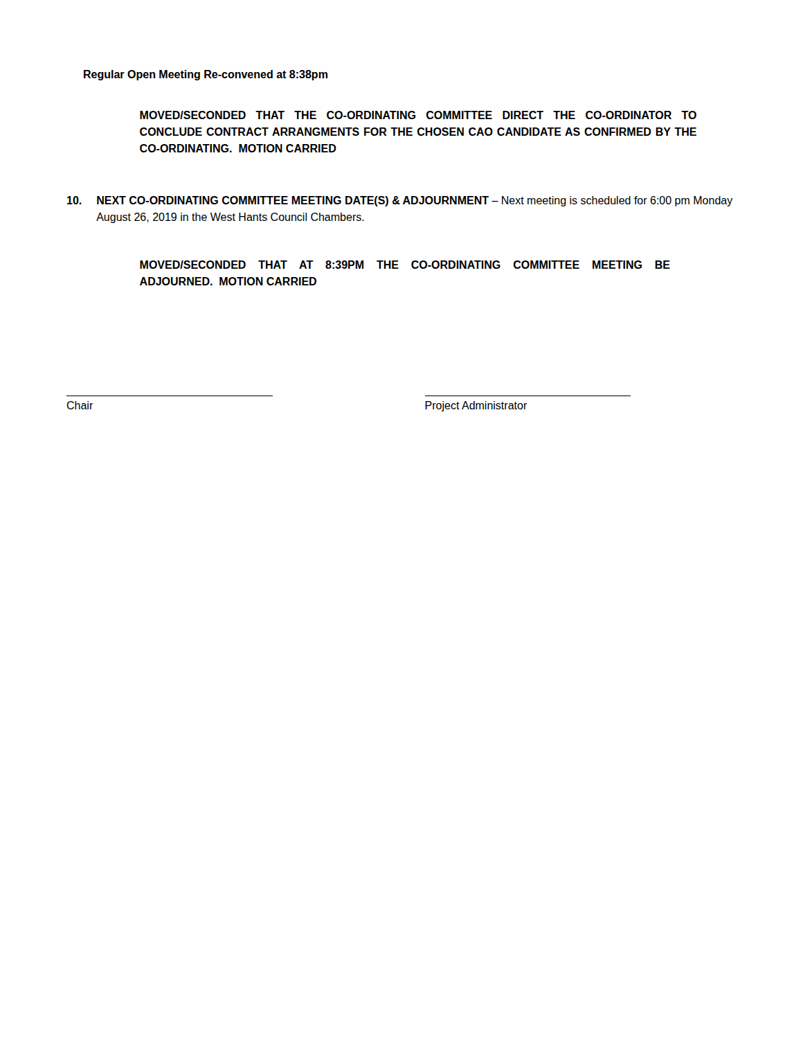Regular Open Meeting Re-convened at 8:38pm
MOVED/SECONDED THAT THE CO-ORDINATING COMMITTEE DIRECT THE CO-ORDINATOR TO CONCLUDE CONTRACT ARRANGMENTS FOR THE CHOSEN CAO CANDIDATE AS CONFIRMED BY THE CO-ORDINATING. MOTION CARRIED
10. NEXT CO-ORDINATING COMMITTEE MEETING DATE(S) & ADJOURNMENT – Next meeting is scheduled for 6:00 pm Monday August 26, 2019 in the West Hants Council Chambers.
MOVED/SECONDED THAT AT 8:39PM THE CO-ORDINATING COMMITTEE MEETING BE ADJOURNED. MOTION CARRIED
| Chair | Project Administrator |